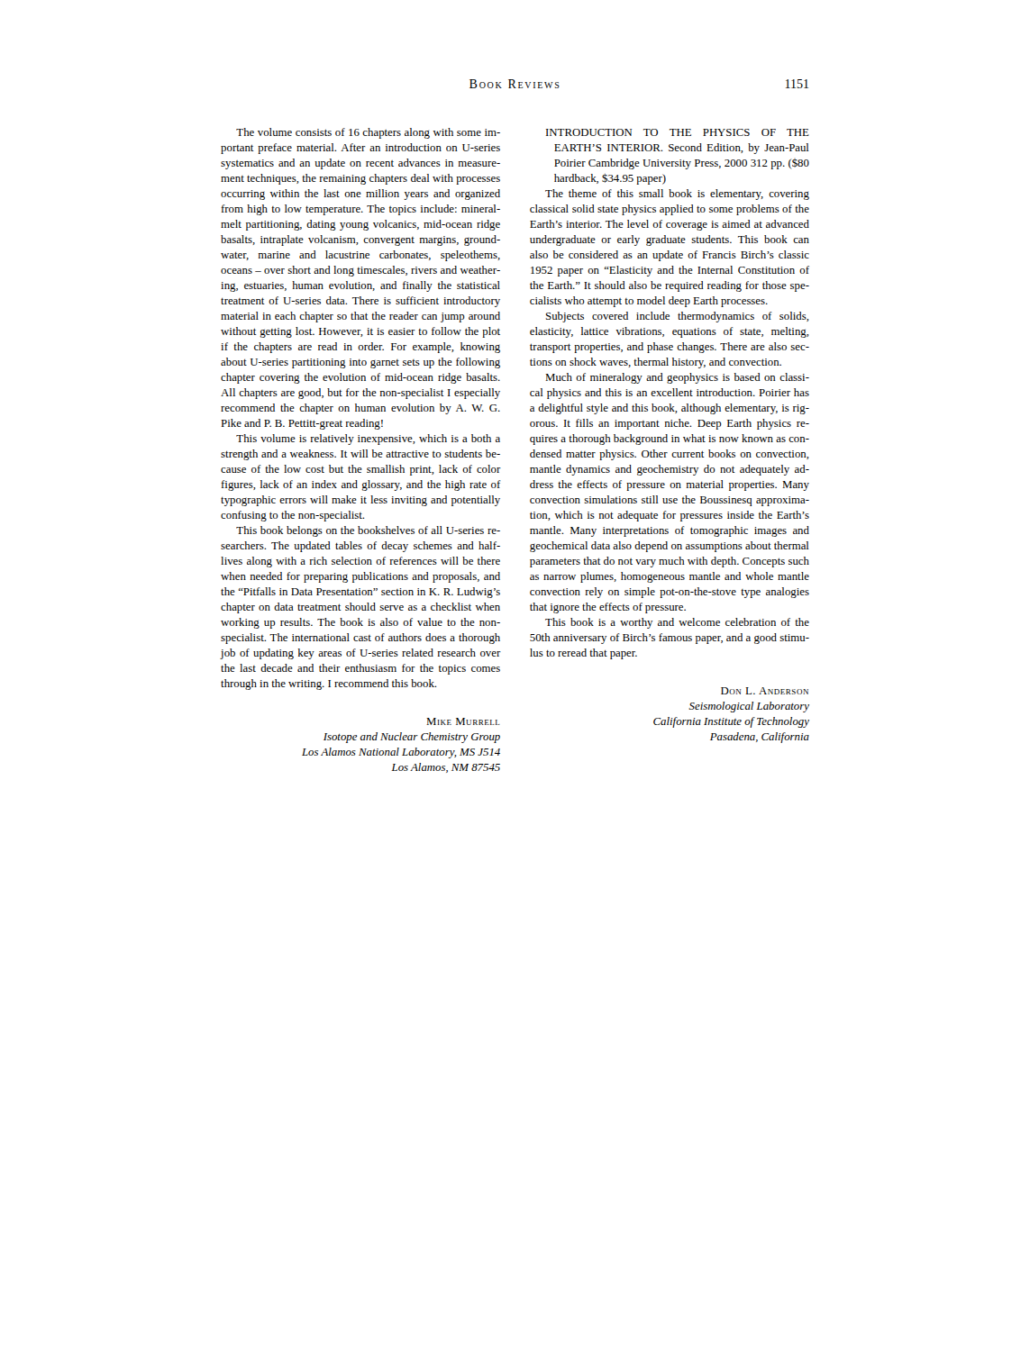Book Reviews 1151
The volume consists of 16 chapters along with some important preface material. After an introduction on U-series systematics and an update on recent advances in measurement techniques, the remaining chapters deal with processes occurring within the last one million years and organized from high to low temperature. The topics include: mineral-melt partitioning, dating young volcanics, mid-ocean ridge basalts, intraplate volcanism, convergent margins, groundwater, marine and lacustrine carbonates, speleothems, oceans – over short and long timescales, rivers and weathering, estuaries, human evolution, and finally the statistical treatment of U-series data. There is sufficient introductory material in each chapter so that the reader can jump around without getting lost. However, it is easier to follow the plot if the chapters are read in order. For example, knowing about U-series partitioning into garnet sets up the following chapter covering the evolution of mid-ocean ridge basalts. All chapters are good, but for the non-specialist I especially recommend the chapter on human evolution by A. W. G. Pike and P. B. Pettitt-great reading!
This volume is relatively inexpensive, which is a both a strength and a weakness. It will be attractive to students because of the low cost but the smallish print, lack of color figures, lack of an index and glossary, and the high rate of typographic errors will make it less inviting and potentially confusing to the non-specialist.
This book belongs on the bookshelves of all U-series researchers. The updated tables of decay schemes and half-lives along with a rich selection of references will be there when needed for preparing publications and proposals, and the “Pitfalls in Data Presentation” section in K. R. Ludwig’s chapter on data treatment should serve as a checklist when working up results. The book is also of value to the non-specialist. The international cast of authors does a thorough job of updating key areas of U-series related research over the last decade and their enthusiasm for the topics comes through in the writing. I recommend this book.
Mike Murrell
Isotope and Nuclear Chemistry Group
Los Alamos National Laboratory, MS J514
Los Alamos, NM 87545
INTRODUCTION TO THE PHYSICS OF THE EARTH’S INTERIOR. Second Edition, by Jean-Paul Poirier Cambridge University Press, 2000 312 pp. ($80 hardback, $34.95 paper)
The theme of this small book is elementary, covering classical solid state physics applied to some problems of the Earth’s interior. The level of coverage is aimed at advanced undergraduate or early graduate students. This book can also be considered as an update of Francis Birch’s classic 1952 paper on “Elasticity and the Internal Constitution of the Earth.” It should also be required reading for those specialists who attempt to model deep Earth processes.
Subjects covered include thermodynamics of solids, elasticity, lattice vibrations, equations of state, melting, transport properties, and phase changes. There are also sections on shock waves, thermal history, and convection.
Much of mineralogy and geophysics is based on classical physics and this is an excellent introduction. Poirier has a delightful style and this book, although elementary, is rigorous. It fills an important niche. Deep Earth physics requires a thorough background in what is now known as condensed matter physics. Other current books on convection, mantle dynamics and geochemistry do not adequately address the effects of pressure on material properties. Many convection simulations still use the Boussinesq approximation, which is not adequate for pressures inside the Earth’s mantle. Many interpretations of tomographic images and geochemical data also depend on assumptions about thermal parameters that do not vary much with depth. Concepts such as narrow plumes, homogeneous mantle and whole mantle convection rely on simple pot-on-the-stove type analogies that ignore the effects of pressure.
This book is a worthy and welcome celebration of the 50th anniversary of Birch’s famous paper, and a good stimulus to reread that paper.
Don L. Anderson
Seismological Laboratory
California Institute of Technology
Pasadena, California